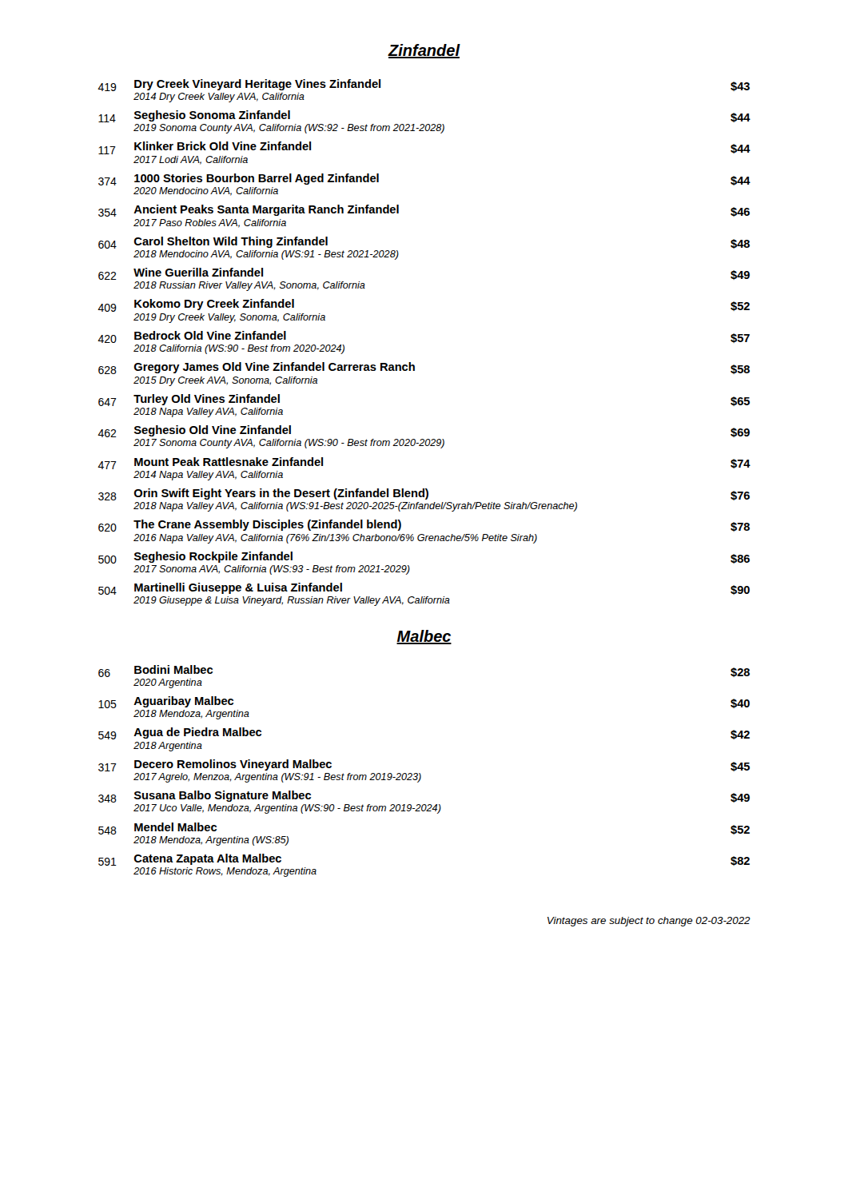Zinfandel
| 419 | Dry Creek Vineyard Heritage Vines Zinfandel 2014 Dry Creek Valley AVA, California | $43 |
| 114 | Seghesio Sonoma Zinfandel 2019 Sonoma County AVA, California (WS:92 - Best from 2021-2028) | $44 |
| 117 | Klinker Brick Old Vine Zinfandel 2017 Lodi AVA, California | $44 |
| 374 | 1000 Stories Bourbon Barrel Aged Zinfandel 2020 Mendocino AVA, California | $44 |
| 354 | Ancient Peaks Santa Margarita Ranch Zinfandel 2017 Paso Robles AVA, California | $46 |
| 604 | Carol Shelton Wild Thing Zinfandel 2018 Mendocino AVA, California (WS:91 - Best 2021-2028) | $48 |
| 622 | Wine Guerilla Zinfandel 2018 Russian River Valley AVA, Sonoma, California | $49 |
| 409 | Kokomo Dry Creek Zinfandel 2019 Dry Creek Valley, Sonoma, California | $52 |
| 420 | Bedrock Old Vine Zinfandel 2018 California (WS:90 - Best from 2020-2024) | $57 |
| 628 | Gregory James Old Vine Zinfandel Carreras Ranch 2015 Dry Creek AVA, Sonoma, California | $58 |
| 647 | Turley Old Vines Zinfandel 2018 Napa Valley AVA, California | $65 |
| 462 | Seghesio Old Vine Zinfandel 2017 Sonoma County AVA, California (WS:90 - Best from 2020-2029) | $69 |
| 477 | Mount Peak Rattlesnake Zinfandel 2014 Napa Valley AVA, California | $74 |
| 328 | Orin Swift Eight Years in the Desert (Zinfandel Blend) 2018 Napa Valley AVA, California (WS:91-Best 2020-2025-(Zinfandel/Syrah/Petite Sirah/Grenache) | $76 |
| 620 | The Crane Assembly Disciples (Zinfandel blend) 2016 Napa Valley AVA, California (76% Zin/13% Charbono/6% Grenache/5% Petite Sirah) | $78 |
| 500 | Seghesio Rockpile Zinfandel 2017 Sonoma AVA, California (WS:93 - Best from 2021-2029) | $86 |
| 504 | Martinelli Giuseppe & Luisa Zinfandel 2019 Giuseppe & Luisa Vineyard, Russian River Valley AVA, California | $90 |
Malbec
| 66 | Bodini Malbec 2020 Argentina | $28 |
| 105 | Aguaribay Malbec 2018 Mendoza, Argentina | $40 |
| 549 | Agua de Piedra Malbec 2018 Argentina | $42 |
| 317 | Decero Remolinos Vineyard Malbec 2017 Agrelo, Menzoa, Argentina (WS:91 - Best from 2019-2023) | $45 |
| 348 | Susana Balbo Signature Malbec 2017 Uco Valle, Mendoza, Argentina (WS:90 - Best from 2019-2024) | $49 |
| 548 | Mendel Malbec 2018 Mendoza, Argentina (WS:85) | $52 |
| 591 | Catena Zapata Alta Malbec 2016 Historic Rows, Mendoza, Argentina | $82 |
Vintages are subject to change 02-03-2022